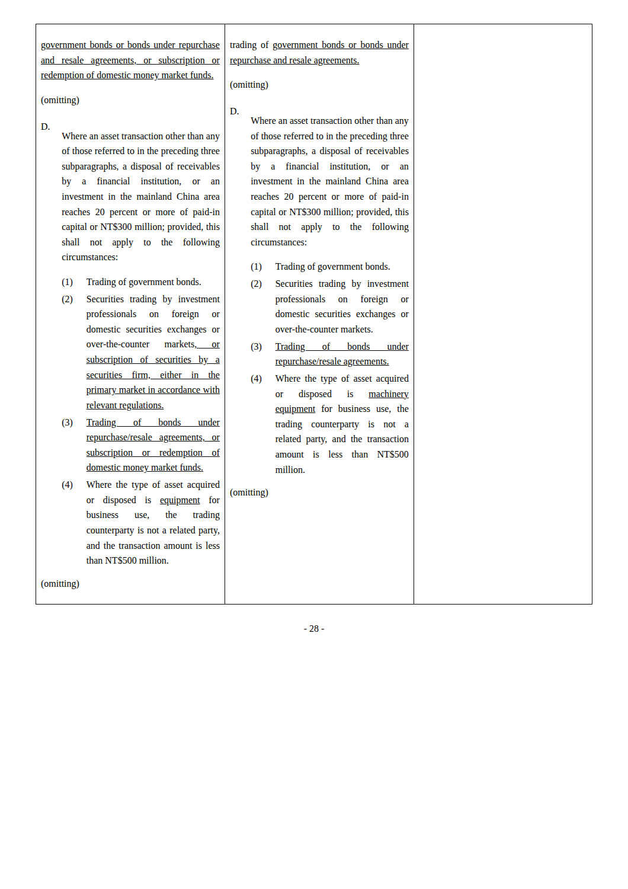| government bonds or bonds under repurchase and resale agreements, or subscription or redemption of domestic money market funds. (omitting) D. Where an asset transaction other than any of those referred to in the preceding three subparagraphs, a disposal of receivables by a financial institution, or an investment in the mainland China area reaches 20 percent or more of paid-in capital or NT$300 million; provided, this shall not apply to the following circumstances: (1) Trading of government bonds. (2) Securities trading by investment professionals on foreign or domestic securities exchanges or over-the-counter markets , or subscription of securities by a securities firm, either in the primary market in accordance with relevant regulations. (3) Trading of bonds under repurchase/resale agreements, or subscription or redemption of domestic money market funds. (4) Where the type of asset acquired or disposed is equipment for business use, the trading counterparty is not a related party, and the transaction amount is less than NT$500 million. (omitting) | trading of government bonds or bonds under repurchase and resale agreements. (omitting) D. Where an asset transaction other than any of those referred to in the preceding three subparagraphs, a disposal of receivables by a financial institution, or an investment in the mainland China area reaches 20 percent or more of paid-in capital or NT$300 million; provided, this shall not apply to the following circumstances: (1) Trading of government bonds. (2) Securities trading by investment professionals on foreign or domestic securities exchanges or over-the-counter markets. (3) Trading of bonds under repurchase/resale agreements. (4) Where the type of asset acquired or disposed is machinery equipment for business use, the trading counterparty is not a related party, and the transaction amount is less than NT$500 million. (omitting) | |
- 28 -